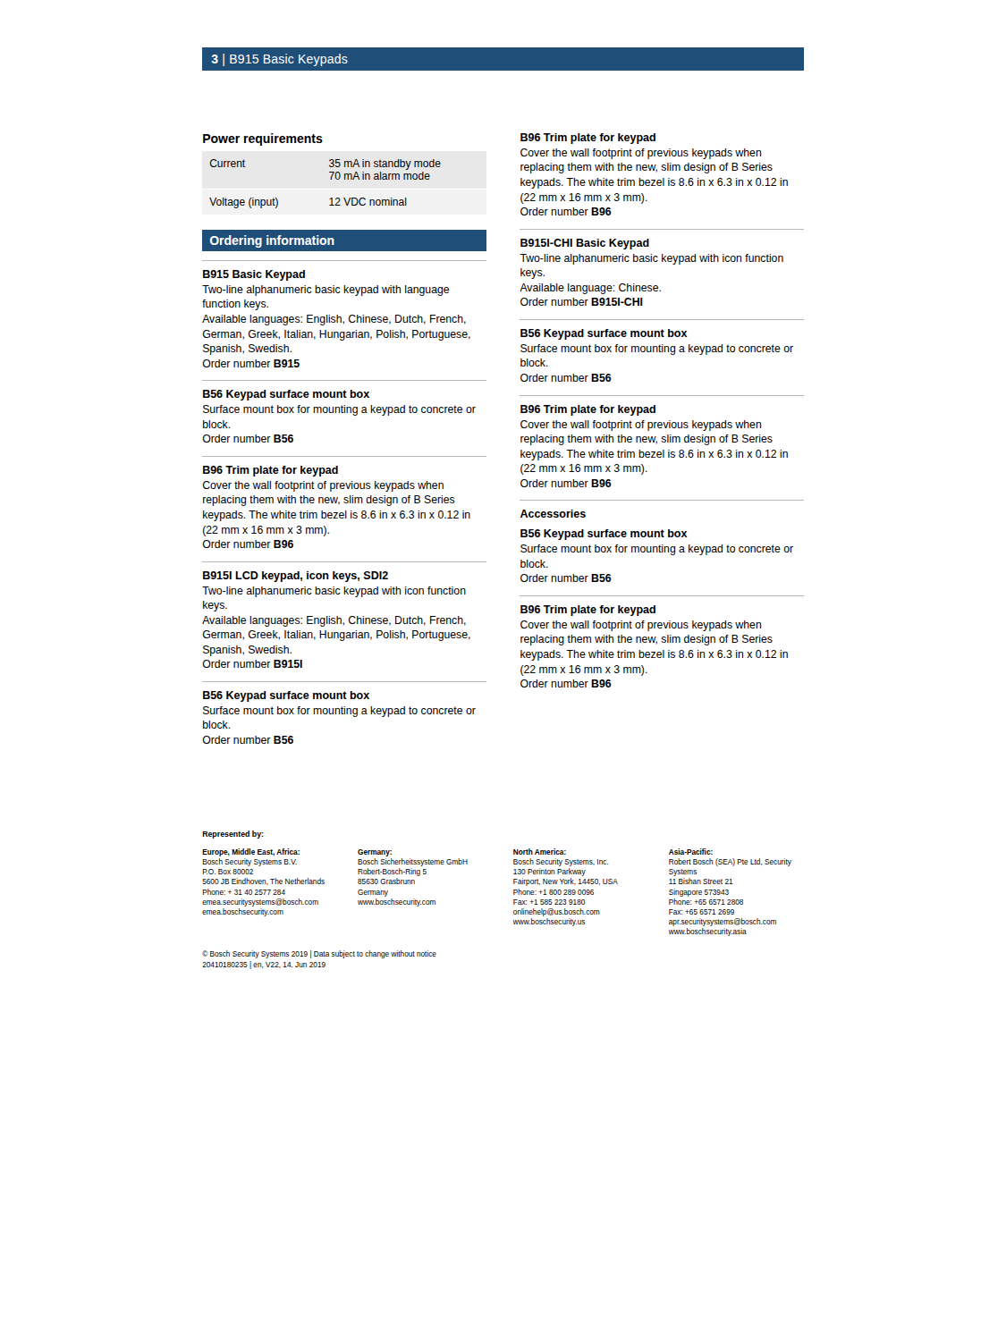3 | B915 Basic Keypads
Power requirements
| Current | 35 mA in standby mode 70 mA in alarm mode |
| Voltage (input) | 12 VDC nominal |
Ordering information
B915 Basic Keypad
Two-line alphanumeric basic keypad with language function keys.
Available languages: English, Chinese, Dutch, French, German, Greek, Italian, Hungarian, Polish, Portuguese, Spanish, Swedish.
Order number B915
B56 Keypad surface mount box
Surface mount box for mounting a keypad to concrete or block.
Order number B56
B96 Trim plate for keypad
Cover the wall footprint of previous keypads when replacing them with the new, slim design of B Series keypads. The white trim bezel is 8.6 in x 6.3 in x 0.12 in (22 mm x 16 mm x 3 mm).
Order number B96
B915I LCD keypad, icon keys, SDI2
Two-line alphanumeric basic keypad with icon function keys.
Available languages: English, Chinese, Dutch, French, German, Greek, Italian, Hungarian, Polish, Portuguese, Spanish, Swedish.
Order number B915I
B56 Keypad surface mount box
Surface mount box for mounting a keypad to concrete or block.
Order number B56
B96 Trim plate for keypad
Cover the wall footprint of previous keypads when replacing them with the new, slim design of B Series keypads. The white trim bezel is 8.6 in x 6.3 in x 0.12 in (22 mm x 16 mm x 3 mm).
Order number B96
B915I-CHI Basic Keypad
Two-line alphanumeric basic keypad with icon function keys.
Available language: Chinese.
Order number B915I-CHI
B56 Keypad surface mount box
Surface mount box for mounting a keypad to concrete or block.
Order number B56
B96 Trim plate for keypad
Cover the wall footprint of previous keypads when replacing them with the new, slim design of B Series keypads. The white trim bezel is 8.6 in x 6.3 in x 0.12 in (22 mm x 16 mm x 3 mm).
Order number B96
Accessories
B56 Keypad surface mount box
Surface mount box for mounting a keypad to concrete or block.
Order number B56
B96 Trim plate for keypad
Cover the wall footprint of previous keypads when replacing them with the new, slim design of B Series keypads. The white trim bezel is 8.6 in x 6.3 in x 0.12 in (22 mm x 16 mm x 3 mm).
Order number B96
Represented by:
Europe, Middle East, Africa:
Bosch Security Systems B.V.
P.O. Box 80002
5600 JB Eindhoven, The Netherlands
Phone: + 31 40 2577 284
emea.securitysystems@bosch.com
emea.boschsecurity.com
Germany:
Bosch Sicherheitssysteme GmbH
Robert-Bosch-Ring 5
85630 Grasbrunn
Germany
www.boschsecurity.com
North America:
Bosch Security Systems, Inc.
130 Perinton Parkway
Fairport, New York, 14450, USA
Phone: +1 800 289 0096
Fax: +1 585 223 9180
onlinehelp@us.bosch.com
www.boschsecurity.us
Asia-Pacific:
Robert Bosch (SEA) Pte Ltd, Security Systems
11 Bishan Street 21
Singapore 573943
Phone: +65 6571 2808
Fax: +65 6571 2699
apr.securitysystems@bosch.com
www.boschsecurity.asia
© Bosch Security Systems 2019 | Data subject to change without notice
20410180235 | en, V22, 14. Jun 2019